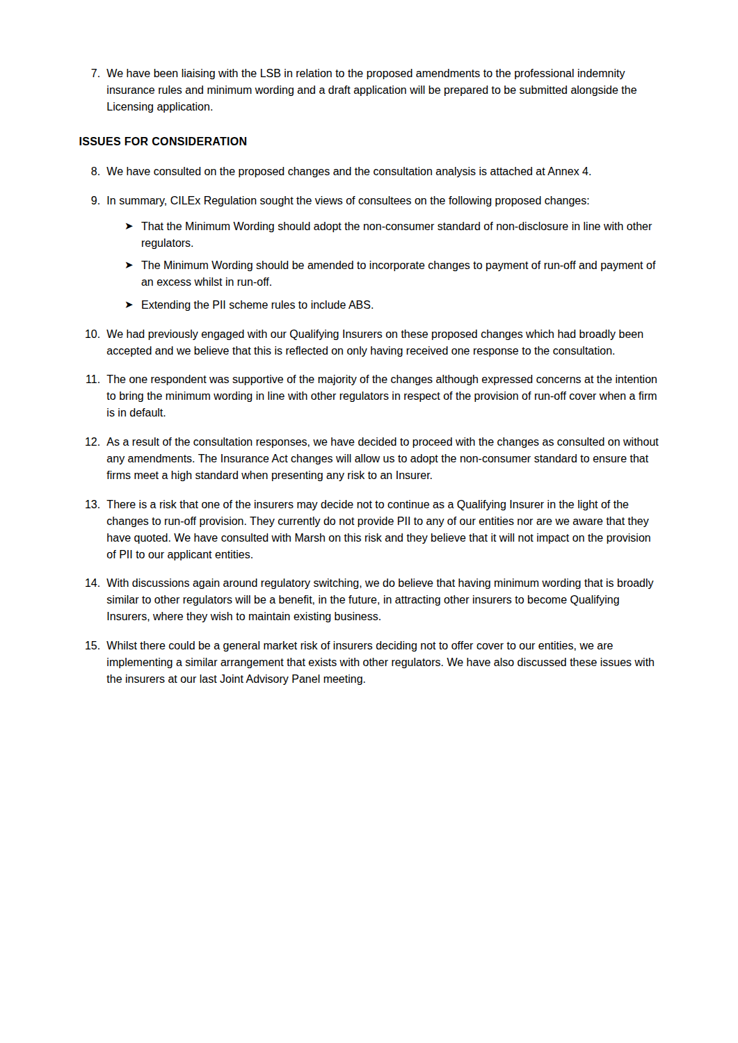We have been liaising with the LSB in relation to the proposed amendments to the professional indemnity insurance rules and minimum wording and a draft application will be prepared to be submitted alongside the Licensing application.
ISSUES FOR CONSIDERATION
We have consulted on the proposed changes and the consultation analysis is attached at Annex 4.
In summary, CILEx Regulation sought the views of consultees on the following proposed changes:
That the Minimum Wording should adopt the non-consumer standard of non-disclosure in line with other regulators.
The Minimum Wording should be amended to incorporate changes to payment of run-off and payment of an excess whilst in run-off.
Extending the PII scheme rules to include ABS.
We had previously engaged with our Qualifying Insurers on these proposed changes which had broadly been accepted and we believe that this is reflected on only having received one response to the consultation.
The one respondent was supportive of the majority of the changes although expressed concerns at the intention to bring the minimum wording in line with other regulators in respect of the provision of run-off cover when a firm is in default.
As a result of the consultation responses, we have decided to proceed with the changes as consulted on without any amendments. The Insurance Act changes will allow us to adopt the non-consumer standard to ensure that firms meet a high standard when presenting any risk to an Insurer.
There is a risk that one of the insurers may decide not to continue as a Qualifying Insurer in the light of the changes to run-off provision. They currently do not provide PII to any of our entities nor are we aware that they have quoted. We have consulted with Marsh on this risk and they believe that it will not impact on the provision of PII to our applicant entities.
With discussions again around regulatory switching, we do believe that having minimum wording that is broadly similar to other regulators will be a benefit, in the future, in attracting other insurers to become Qualifying Insurers, where they wish to maintain existing business.
Whilst there could be a general market risk of insurers deciding not to offer cover to our entities, we are implementing a similar arrangement that exists with other regulators. We have also discussed these issues with the insurers at our last Joint Advisory Panel meeting.